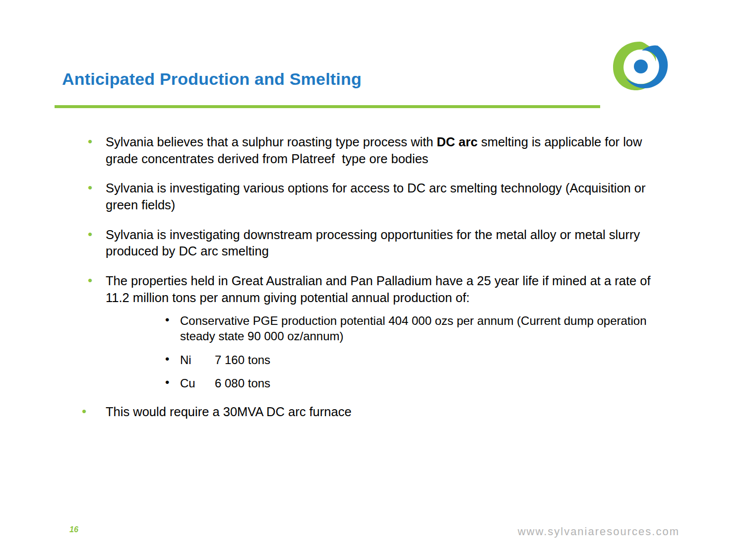Anticipated Production and Smelting
Sylvania believes that a sulphur roasting type process with DC arc smelting is applicable for low grade concentrates derived from Platreef type ore bodies
Sylvania is investigating various options for access to DC arc smelting technology (Acquisition or green fields)
Sylvania is investigating downstream processing opportunities for the metal alloy or metal slurry produced by DC arc smelting
The properties held in Great Australian and Pan Palladium have a 25 year life if mined at a rate of 11.2 million tons per annum giving potential annual production of:
Conservative PGE production potential 404 000 ozs per annum (Current dump operation steady state 90 000 oz/annum)
Ni7 160 tons
Cu6 080 tons
This would require a 30MVA DC arc furnace
16
www.sylvaniaresources.com